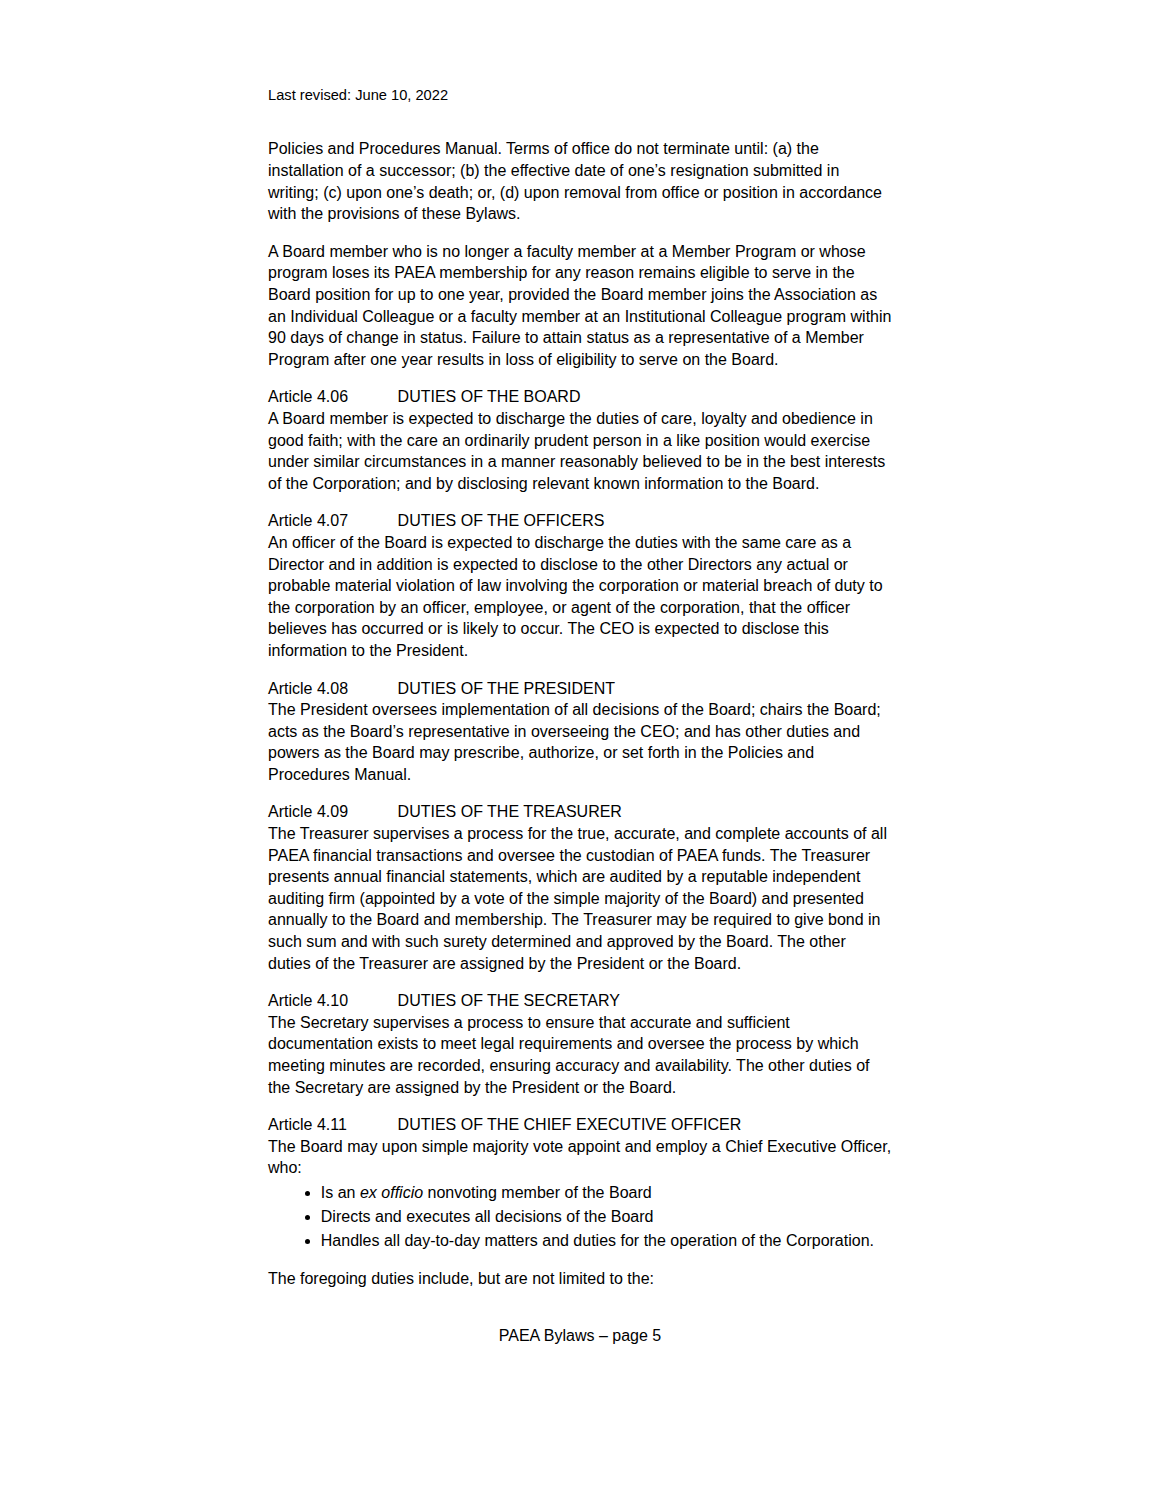Last revised: June 10, 2022
Policies and Procedures Manual. Terms of office do not terminate until: (a) the installation of a successor; (b) the effective date of one’s resignation submitted in writing; (c) upon one’s death; or, (d) upon removal from office or position in accordance with the provisions of these Bylaws.
A Board member who is no longer a faculty member at a Member Program or whose program loses its PAEA membership for any reason remains eligible to serve in the Board position for up to one year, provided the Board member joins the Association as an Individual Colleague or a faculty member at an Institutional Colleague program within 90 days of change in status. Failure to attain status as a representative of a Member Program after one year results in loss of eligibility to serve on the Board.
Article 4.06 DUTIES OF THE BOARD
A Board member is expected to discharge the duties of care, loyalty and obedience in good faith; with the care an ordinarily prudent person in a like position would exercise under similar circumstances in a manner reasonably believed to be in the best interests of the Corporation; and by disclosing relevant known information to the Board.
Article 4.07 DUTIES OF THE OFFICERS
An officer of the Board is expected to discharge the duties with the same care as a Director and in addition is expected to disclose to the other Directors any actual or probable material violation of law involving the corporation or material breach of duty to the corporation by an officer, employee, or agent of the corporation, that the officer believes has occurred or is likely to occur. The CEO is expected to disclose this information to the President.
Article 4.08 DUTIES OF THE PRESIDENT
The President oversees implementation of all decisions of the Board; chairs the Board; acts as the Board’s representative in overseeing the CEO; and has other duties and powers as the Board may prescribe, authorize, or set forth in the Policies and Procedures Manual.
Article 4.09 DUTIES OF THE TREASURER
The Treasurer supervises a process for the true, accurate, and complete accounts of all PAEA financial transactions and oversee the custodian of PAEA funds. The Treasurer presents annual financial statements, which are audited by a reputable independent auditing firm (appointed by a vote of the simple majority of the Board) and presented annually to the Board and membership. The Treasurer may be required to give bond in such sum and with such surety determined and approved by the Board. The other duties of the Treasurer are assigned by the President or the Board.
Article 4.10 DUTIES OF THE SECRETARY
The Secretary supervises a process to ensure that accurate and sufficient documentation exists to meet legal requirements and oversee the process by which meeting minutes are recorded, ensuring accuracy and availability. The other duties of the Secretary are assigned by the President or the Board.
Article 4.11 DUTIES OF THE CHIEF EXECUTIVE OFFICER
The Board may upon simple majority vote appoint and employ a Chief Executive Officer, who:
Is an ex officio nonvoting member of the Board
Directs and executes all decisions of the Board
Handles all day-to-day matters and duties for the operation of the Corporation.
The foregoing duties include, but are not limited to the:
PAEA Bylaws – page 5